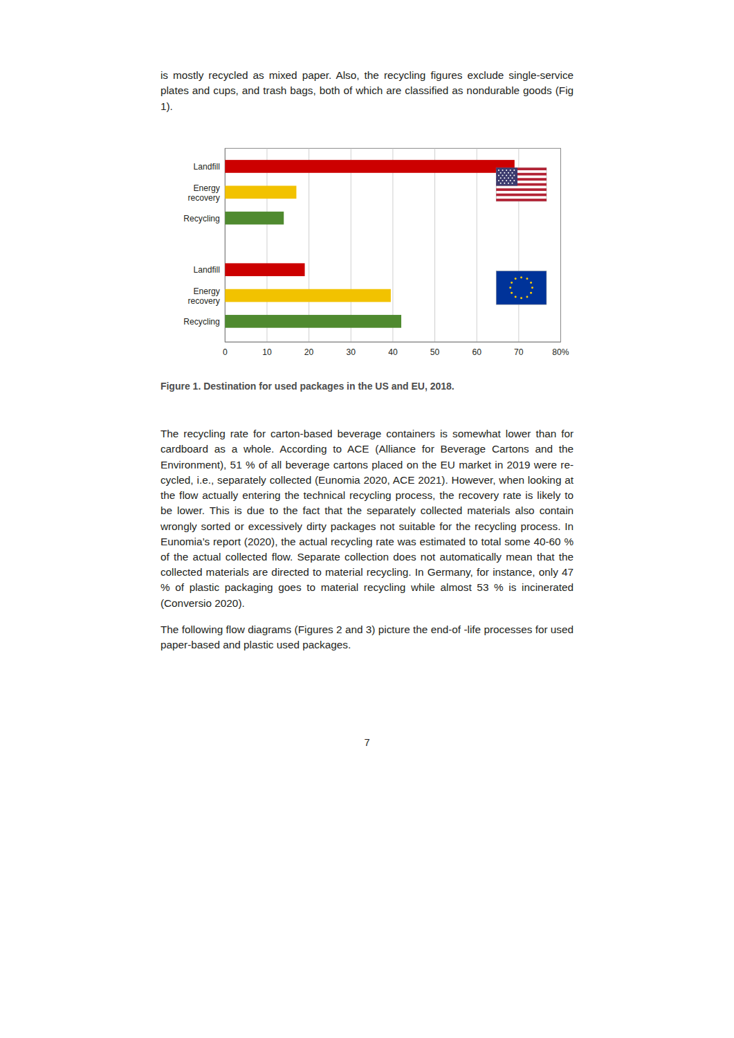is mostly recycled as mixed paper. Also, the recycling figures exclude single-service plates and cups, and trash bags, both of which are classified as nondurable goods (Fig 1).
Landfill Energy recovery Recycling Landfill Energy recovery Recycling 0 10 20 30 40 50 60 70 80%
Figure 1. Destination for used packages in the US and EU, 2018.
The recycling rate for carton-based beverage containers is somewhat lower than for cardboard as a whole. According to ACE (Alliance for Beverage Cartons and the Environment), 51 % of all beverage cartons placed on the EU market in 2019 were recycled, i.e., separately collected (Eunomia 2020, ACE 2021). However, when looking at the flow actually entering the technical recycling process, the recovery rate is likely to be lower. This is due to the fact that the separately collected materials also contain wrongly sorted or excessively dirty packages not suitable for the recycling process. In Eunomia’s report (2020), the actual recycling rate was estimated to total some 40-60 % of the actual collected flow. Separate collection does not automatically mean that the collected materials are directed to material recycling. In Germany, for instance, only 47 % of plastic packaging goes to material recycling while almost 53 % is incinerated (Conversio 2020).
The following flow diagrams (Figures 2 and 3) picture the end-of -life processes for used paper-based and plastic used packages.
7